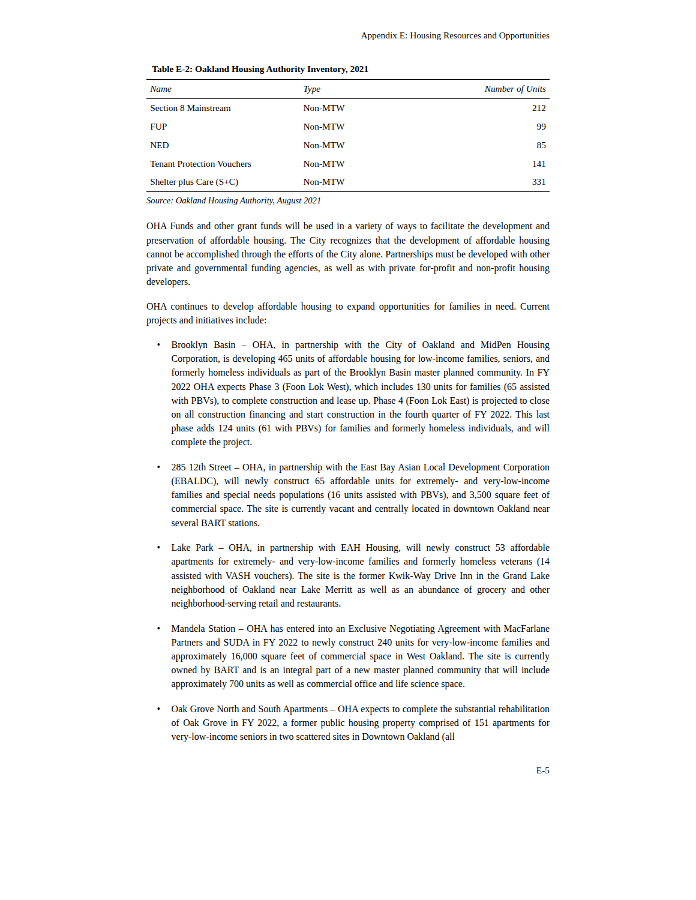Appendix E: Housing Resources and Opportunities
Table E-2: Oakland Housing Authority Inventory, 2021
| Name | Type | Number of Units |
| --- | --- | --- |
| Section 8 Mainstream | Non-MTW | 212 |
| FUP | Non-MTW | 99 |
| NED | Non-MTW | 85 |
| Tenant Protection Vouchers | Non-MTW | 141 |
| Shelter plus Care (S+C) | Non-MTW | 331 |
Source: Oakland Housing Authority, August 2021
OHA Funds and other grant funds will be used in a variety of ways to facilitate the development and preservation of affordable housing. The City recognizes that the development of affordable housing cannot be accomplished through the efforts of the City alone. Partnerships must be developed with other private and governmental funding agencies, as well as with private for-profit and non-profit housing developers.
OHA continues to develop affordable housing to expand opportunities for families in need. Current projects and initiatives include:
Brooklyn Basin – OHA, in partnership with the City of Oakland and MidPen Housing Corporation, is developing 465 units of affordable housing for low-income families, seniors, and formerly homeless individuals as part of the Brooklyn Basin master planned community. In FY 2022 OHA expects Phase 3 (Foon Lok West), which includes 130 units for families (65 assisted with PBVs), to complete construction and lease up. Phase 4 (Foon Lok East) is projected to close on all construction financing and start construction in the fourth quarter of FY 2022. This last phase adds 124 units (61 with PBVs) for families and formerly homeless individuals, and will complete the project.
285 12th Street – OHA, in partnership with the East Bay Asian Local Development Corporation (EBALDC), will newly construct 65 affordable units for extremely- and very-low-income families and special needs populations (16 units assisted with PBVs), and 3,500 square feet of commercial space. The site is currently vacant and centrally located in downtown Oakland near several BART stations.
Lake Park – OHA, in partnership with EAH Housing, will newly construct 53 affordable apartments for extremely- and very-low-income families and formerly homeless veterans (14 assisted with VASH vouchers). The site is the former Kwik-Way Drive Inn in the Grand Lake neighborhood of Oakland near Lake Merritt as well as an abundance of grocery and other neighborhood-serving retail and restaurants.
Mandela Station – OHA has entered into an Exclusive Negotiating Agreement with MacFarlane Partners and SUDA in FY 2022 to newly construct 240 units for very-low-income families and approximately 16,000 square feet of commercial space in West Oakland. The site is currently owned by BART and is an integral part of a new master planned community that will include approximately 700 units as well as commercial office and life science space.
Oak Grove North and South Apartments – OHA expects to complete the substantial rehabilitation of Oak Grove in FY 2022, a former public housing property comprised of 151 apartments for very-low-income seniors in two scattered sites in Downtown Oakland (all
E-5